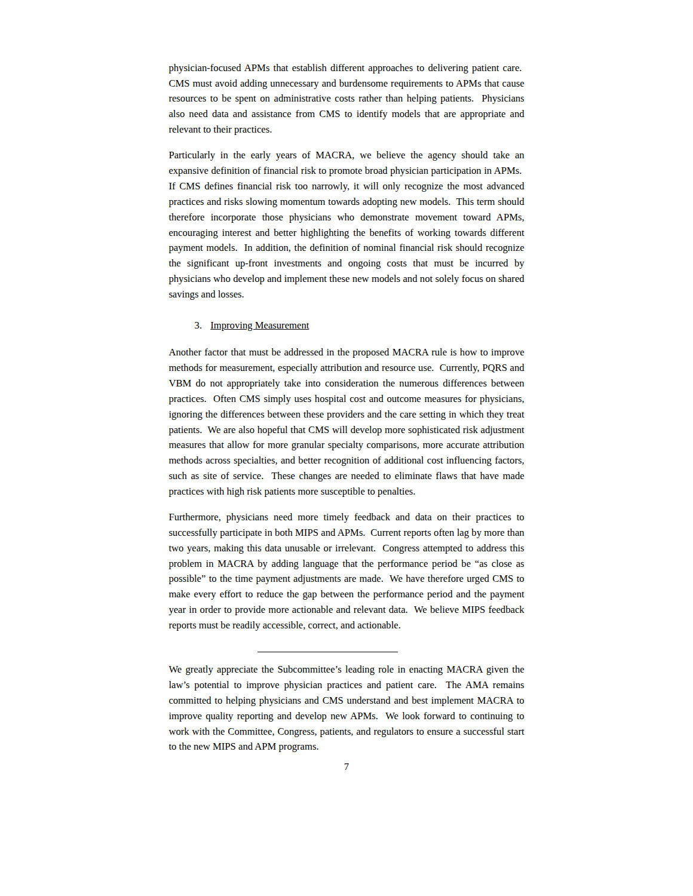physician-focused APMs that establish different approaches to delivering patient care. CMS must avoid adding unnecessary and burdensome requirements to APMs that cause resources to be spent on administrative costs rather than helping patients. Physicians also need data and assistance from CMS to identify models that are appropriate and relevant to their practices.
Particularly in the early years of MACRA, we believe the agency should take an expansive definition of financial risk to promote broad physician participation in APMs. If CMS defines financial risk too narrowly, it will only recognize the most advanced practices and risks slowing momentum towards adopting new models. This term should therefore incorporate those physicians who demonstrate movement toward APMs, encouraging interest and better highlighting the benefits of working towards different payment models. In addition, the definition of nominal financial risk should recognize the significant up-front investments and ongoing costs that must be incurred by physicians who develop and implement these new models and not solely focus on shared savings and losses.
3. Improving Measurement
Another factor that must be addressed in the proposed MACRA rule is how to improve methods for measurement, especially attribution and resource use. Currently, PQRS and VBM do not appropriately take into consideration the numerous differences between practices. Often CMS simply uses hospital cost and outcome measures for physicians, ignoring the differences between these providers and the care setting in which they treat patients. We are also hopeful that CMS will develop more sophisticated risk adjustment measures that allow for more granular specialty comparisons, more accurate attribution methods across specialties, and better recognition of additional cost influencing factors, such as site of service. These changes are needed to eliminate flaws that have made practices with high risk patients more susceptible to penalties.
Furthermore, physicians need more timely feedback and data on their practices to successfully participate in both MIPS and APMs. Current reports often lag by more than two years, making this data unusable or irrelevant. Congress attempted to address this problem in MACRA by adding language that the performance period be “as close as possible” to the time payment adjustments are made. We have therefore urged CMS to make every effort to reduce the gap between the performance period and the payment year in order to provide more actionable and relevant data. We believe MIPS feedback reports must be readily accessible, correct, and actionable.
We greatly appreciate the Subcommittee’s leading role in enacting MACRA given the law’s potential to improve physician practices and patient care. The AMA remains committed to helping physicians and CMS understand and best implement MACRA to improve quality reporting and develop new APMs. We look forward to continuing to work with the Committee, Congress, patients, and regulators to ensure a successful start to the new MIPS and APM programs.
7